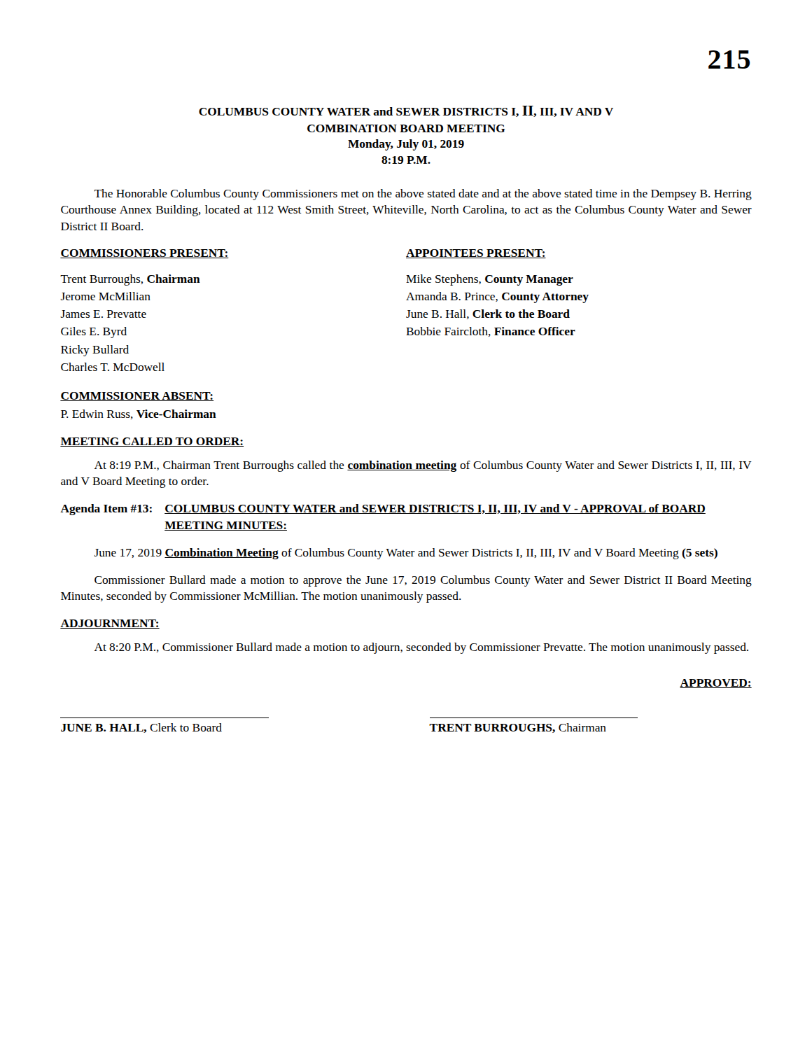215
COLUMBUS COUNTY WATER and SEWER DISTRICTS I, II, III, IV AND V COMBINATION BOARD MEETING Monday, July 01, 2019 8:19 P.M.
The Honorable Columbus County Commissioners met on the above stated date and at the above stated time in the Dempsey B. Herring Courthouse Annex Building, located at 112 West Smith Street, Whiteville, North Carolina, to act as the Columbus County Water and Sewer District II Board.
| COMMISSIONERS PRESENT: | APPOINTEES PRESENT: |
| Trent Burroughs, Chairman Jerome McMillian James E. Prevatte Giles E. Byrd Ricky Bullard Charles T. McDowell | Mike Stephens, County Manager Amanda B. Prince, County Attorney June B. Hall, Clerk to the Board Bobbie Faircloth, Finance Officer |
COMMISSIONER ABSENT:
P. Edwin Russ, Vice-Chairman
MEETING CALLED TO ORDER:
At 8:19 P.M., Chairman Trent Burroughs called the combination meeting of Columbus County Water and Sewer Districts I, II, III, IV and V Board Meeting to order.
| Agenda Item #13: | COLUMBUS COUNTY WATER and SEWER DISTRICTS I, II, III, IV and V - APPROVAL of BOARD MEETING MINUTES: |
June 17, 2019 Combination Meeting of Columbus County Water and Sewer Districts I, II, III, IV and V Board Meeting (5 sets)
Commissioner Bullard made a motion to approve the June 17, 2019 Columbus County Water and Sewer District II Board Meeting Minutes, seconded by Commissioner McMillian. The motion unanimously passed.
ADJOURNMENT:
At 8:20 P.M., Commissioner Bullard made a motion to adjourn, seconded by Commissioner Prevatte. The motion unanimously passed.
APPROVED:
| JUNE B. HALL, Clerk to Board | TRENT BURROUGHS, Chairman |